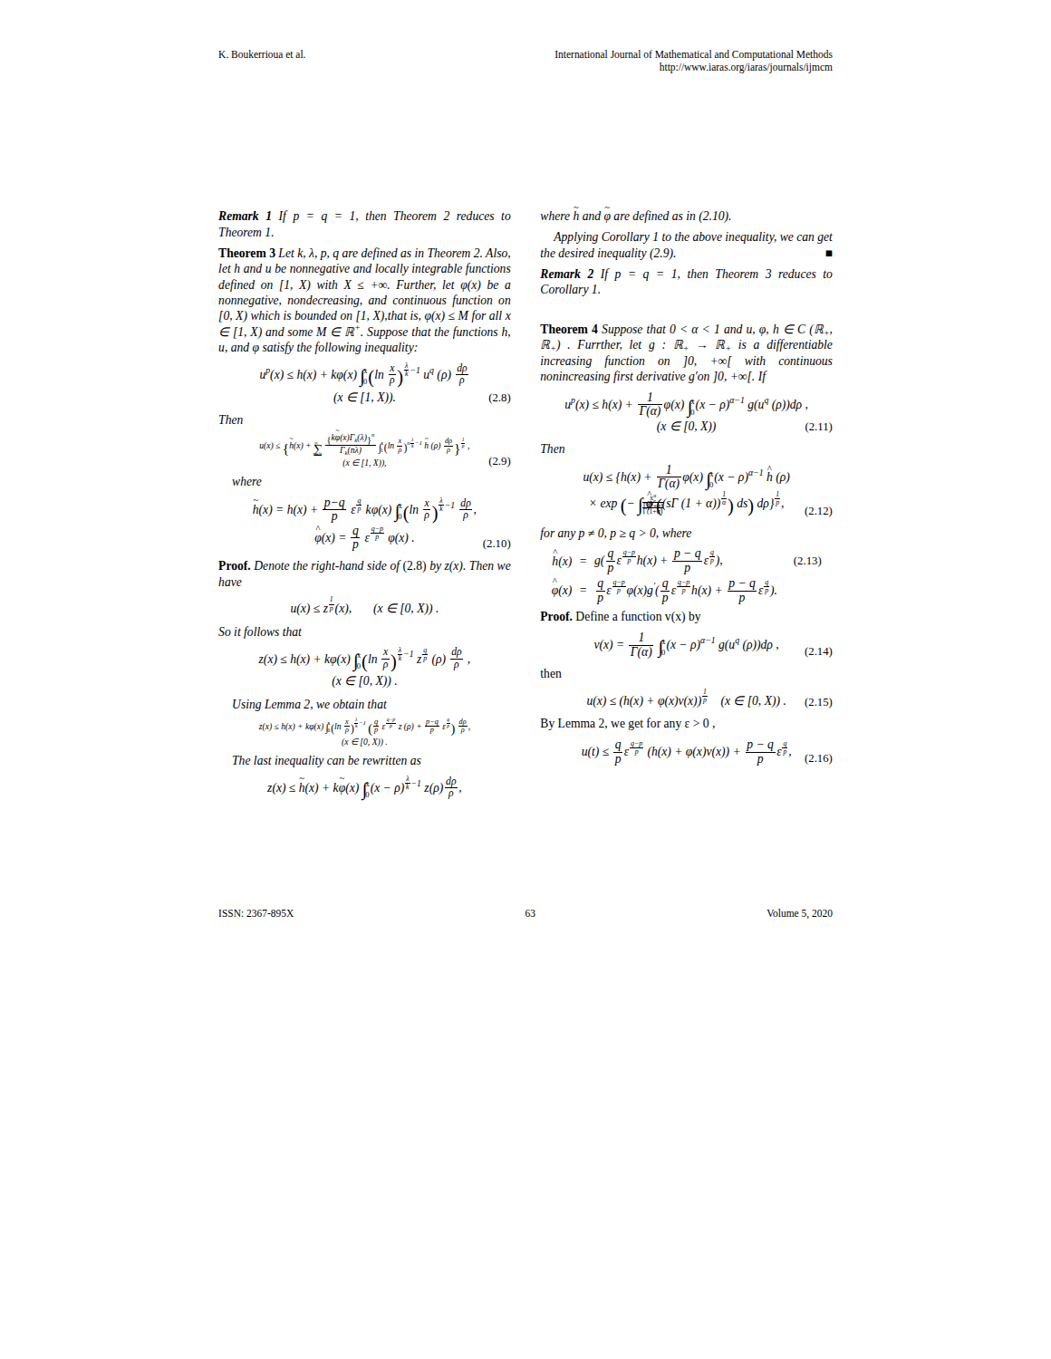K. Boukerrioua et al.
International Journal of Mathematical and Computational Methods
http://www.iaras.org/iaras/journals/ijmcm
Remark 1 If p = q = 1, then Theorem 2 reduces to Theorem 1.
Theorem 3 Let k, λ, p, q are defined as in Theorem 2. Also, let h and u be nonnegative and locally integrable functions defined on [1, X) with X ≤ +∞. Further, let φ(x) be a nonnegative, nondecreasing, and continuous function on [0, X) which is bounded on [1, X),that is, φ(x) ≤ M for all x ∈ [1, X) and some M ∈ ℝ+. Suppose that the functions h, u, and φ satisfy the following inequality:
up(x) ≤ h(x) + kφ(x) ∫0 x (ln xρ)λk−1 uq (ρ) dρ ρ
(x ∈ [1, X)). (2.8)
Then
u(x) ≤ {h~(x) + ∑n=1∞ {kφ~(x)Γk(λ)}n Γk(nλ) ∫1 x (ln xρ)nλk−1 h~ (ρ) dρ ρ}1 p ,
(x ∈ [1, X)), (2.9)
where
h~(x) = h(x) + p−q p εqp kφ(x) ∫0 x (ln xρ)λk−1 dρ ρ,
φ^(x) = qp εq−p p φ(x) . (2.10)
Proof. Denote the right-hand side of (2.8) by z(x). Then we have
u(x) ≤ z1 p(x), (x ∈ [0, X)) .
So it follows that
z(x) ≤ h(x) + kφ(x) ∫0 x (ln xρ)λk−1 zqp (ρ) dρ ρ ,
(x ∈ [0, X)) .
Using Lemma 2, we obtain that
z(x) ≤ h(x) + kφ(x) ∫0 x (ln xρ)λk−1 (qp εq−p p z (ρ) + p−q p εqp) dρ ρ,
(x ∈ [0, X)) .
The last inequality can be rewritten as
z(x) ≤ h~(x) + kφ~(x) ∫0 x (x − ρ)λk−1 z(ρ)dρ ρ,
where h~ and φ~ are defined as in (2.10).
Applying Corollary 1 to the above inequality, we can get the desired inequality (2.9). ■
Remark 2 If p = q = 1, then Theorem 3 reduces to Corollary 1.
Theorem 4 Suppose that 0 < α < 1 and u, φ, h ∈ C (ℝ+, ℝ+) . Furrther, let g : ℝ+ → ℝ+ is a differentiable increasing function on ]0, +∞[ with continuous nonincreasing first derivative g′on ]0, +∞[. If
up(x) ≤ h(x) + 1 Γ(α) φ(x) ∫0 x (x − ρ)α−1 g(uq (ρ))dρ ,
(x ∈ [0, X)) (2.11)
Then
u(x) ≤ {h(x) + 1 Γ(α) φ(x) ∫0 x (x − ρ)α−1 h^ (ρ)
× exp (− ∫ρα Γ(1+α) xα Γ(1+α) φ^ ((sΓ (1 + α))1 α) ds) dρ}1 p, (2.12)
for any p ≠ 0, p ≥ q > 0, where
| h ^ (x) | = | g( q p ε q−p p h(x) + p − q p ε q p ), | (2.13) |
| φ ^ (x) | = | q p ε q−p p φ(x)g ′ ( q p ε q−p p h(x) + p − q p ε q p ). | |
Proof. Define a function v(x) by
v(x) = 1 Γ(α) ∫0 x (x − ρ)α−1 g(uq (ρ))dρ , (2.14)
then
u(x) ≤ (h(x) + φ(x)v(x))1 p (x ∈ [0, X)) . (2.15)
By Lemma 2, we get for any ε > 0 ,
u(t) ≤ qpεq−p p (h(x) + φ(x)v(x)) + p − q pεqp, (2.16)
ISSN: 2367-895X
63
Volume 5, 2020